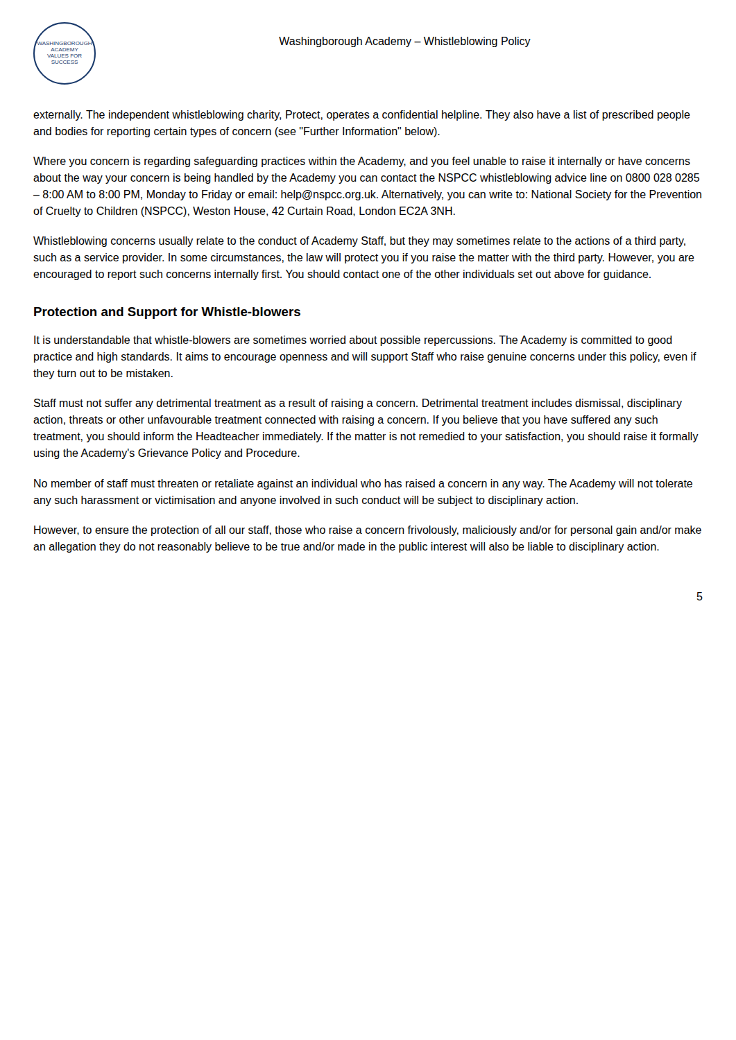WASHINGBOROUGH ACADEMY
VALUES FOR SUCCESS
Washingborough Academy – Whistleblowing Policy
externally. The independent whistleblowing charity, Protect, operates a confidential helpline. They also have a list of prescribed people and bodies for reporting certain types of concern (see "Further Information" below).
Where you concern is regarding safeguarding practices within the Academy, and you feel unable to raise it internally or have concerns about the way your concern is being handled by the Academy you can contact the NSPCC whistleblowing advice line on 0800 028 0285 – 8:00 AM to 8:00 PM, Monday to Friday or email: help@nspcc.org.uk. Alternatively, you can write to: National Society for the Prevention of Cruelty to Children (NSPCC), Weston House, 42 Curtain Road, London EC2A 3NH.
Whistleblowing concerns usually relate to the conduct of Academy Staff, but they may sometimes relate to the actions of a third party, such as a service provider. In some circumstances, the law will protect you if you raise the matter with the third party. However, you are encouraged to report such concerns internally first. You should contact one of the other individuals set out above for guidance.
Protection and Support for Whistle-blowers
It is understandable that whistle-blowers are sometimes worried about possible repercussions. The Academy is committed to good practice and high standards. It aims to encourage openness and will support Staff who raise genuine concerns under this policy, even if they turn out to be mistaken.
Staff must not suffer any detrimental treatment as a result of raising a concern. Detrimental treatment includes dismissal, disciplinary action, threats or other unfavourable treatment connected with raising a concern. If you believe that you have suffered any such treatment, you should inform the Headteacher immediately. If the matter is not remedied to your satisfaction, you should raise it formally using the Academy's Grievance Policy and Procedure.
No member of staff must threaten or retaliate against an individual who has raised a concern in any way. The Academy will not tolerate any such harassment or victimisation and anyone involved in such conduct will be subject to disciplinary action.
However, to ensure the protection of all our staff, those who raise a concern frivolously, maliciously and/or for personal gain and/or make an allegation they do not reasonably believe to be true and/or made in the public interest will also be liable to disciplinary action.
5